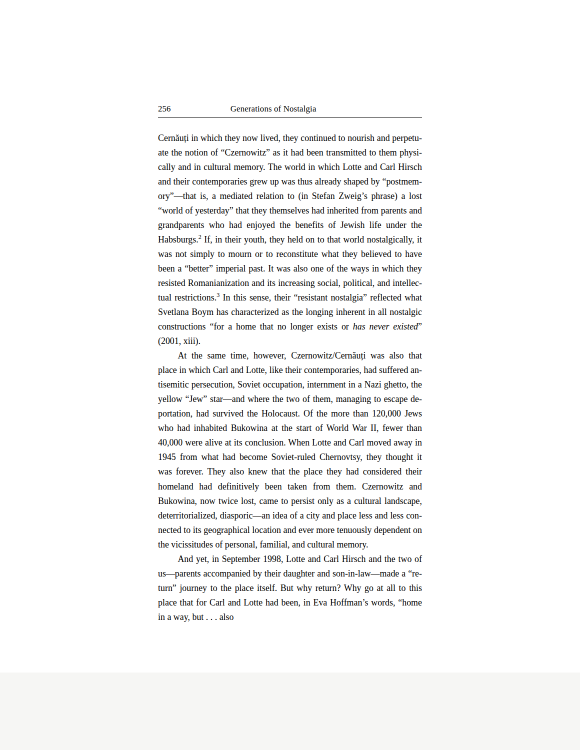256 Generations of Nostalgia
Cernăuți in which they now lived, they continued to nourish and perpetuate the notion of “Czernowitz” as it had been transmitted to them physically and in cultural memory. The world in which Lotte and Carl Hirsch and their contemporaries grew up was thus already shaped by “postmemory”—that is, a mediated relation to (in Stefan Zweig’s phrase) a lost “world of yesterday” that they themselves had inherited from parents and grandparents who had enjoyed the benefits of Jewish life under the Habsburgs.2 If, in their youth, they held on to that world nostalgically, it was not simply to mourn or to reconstitute what they believed to have been a “better” imperial past. It was also one of the ways in which they resisted Romanianization and its increasing social, political, and intellectual restrictions.3 In this sense, their “resistant nostalgia” reflected what Svetlana Boym has characterized as the longing inherent in all nostalgic constructions “for a home that no longer exists or has never existed” (2001, xiii).
At the same time, however, Czernowitz/Cernăuți was also that place in which Carl and Lotte, like their contemporaries, had suffered antisemitic persecution, Soviet occupation, internment in a Nazi ghetto, the yellow “Jew” star—and where the two of them, managing to escape deportation, had survived the Holocaust. Of the more than 120,000 Jews who had inhabited Bukowina at the start of World War II, fewer than 40,000 were alive at its conclusion. When Lotte and Carl moved away in 1945 from what had become Soviet-ruled Chernovtsy, they thought it was forever. They also knew that the place they had considered their homeland had definitively been taken from them. Czernowitz and Bukowina, now twice lost, came to persist only as a cultural landscape, deterritorialized, diasporic—an idea of a city and place less and less connected to its geographical location and ever more tenuously dependent on the vicissitudes of personal, familial, and cultural memory.
And yet, in September 1998, Lotte and Carl Hirsch and the two of us—parents accompanied by their daughter and son-in-law—made a “return” journey to the place itself. But why return? Why go at all to this place that for Carl and Lotte had been, in Eva Hoffman’s words, “home in a way, but . . . also